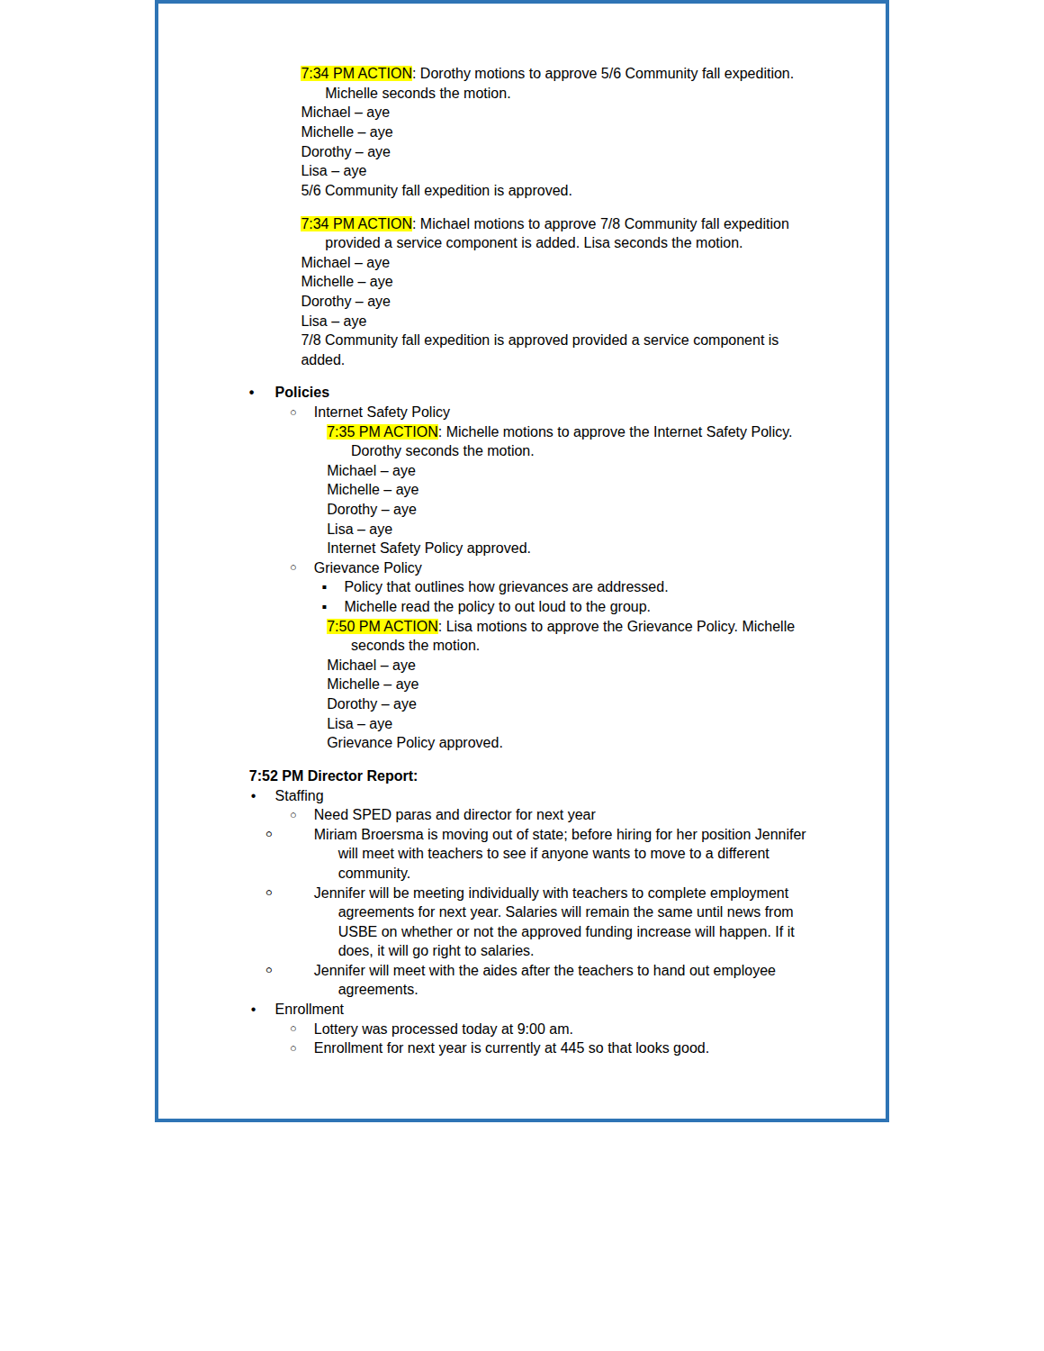7:34 PM ACTION: Dorothy motions to approve 5/6 Community fall expedition. Michelle seconds the motion.
Michael – aye
Michelle – aye
Dorothy – aye
Lisa – aye
5/6 Community fall expedition is approved.
7:34 PM ACTION: Michael motions to approve 7/8 Community fall expedition provided a service component is added. Lisa seconds the motion.
Michael – aye
Michelle – aye
Dorothy – aye
Lisa – aye
7/8 Community fall expedition is approved provided a service component is added.
Policies
Internet Safety Policy
7:35 PM ACTION: Michelle motions to approve the Internet Safety Policy. Dorothy seconds the motion.
Michael – aye
Michelle – aye
Dorothy – aye
Lisa – aye
Internet Safety Policy approved.
Grievance Policy
Policy that outlines how grievances are addressed.
Michelle read the policy to out loud to the group.
7:50 PM ACTION: Lisa motions to approve the Grievance Policy. Michelle seconds the motion.
Michael – aye
Michelle – aye
Dorothy – aye
Lisa – aye
Grievance Policy approved.
7:52 PM Director Report:
Staffing
Need SPED paras and director for next year
○Miriam Broersma is moving out of state; before hiring for her position Jennifer will meet with teachers to see if anyone wants to move to a different community.
○Jennifer will be meeting individually with teachers to complete employment agreements for next year. Salaries will remain the same until news from USBE on whether or not the approved funding increase will happen. If it does, it will go right to salaries.
○Jennifer will meet with the aides after the teachers to hand out employee agreements.
Enrollment
Lottery was processed today at 9:00 am.
Enrollment for next year is currently at 445 so that looks good.